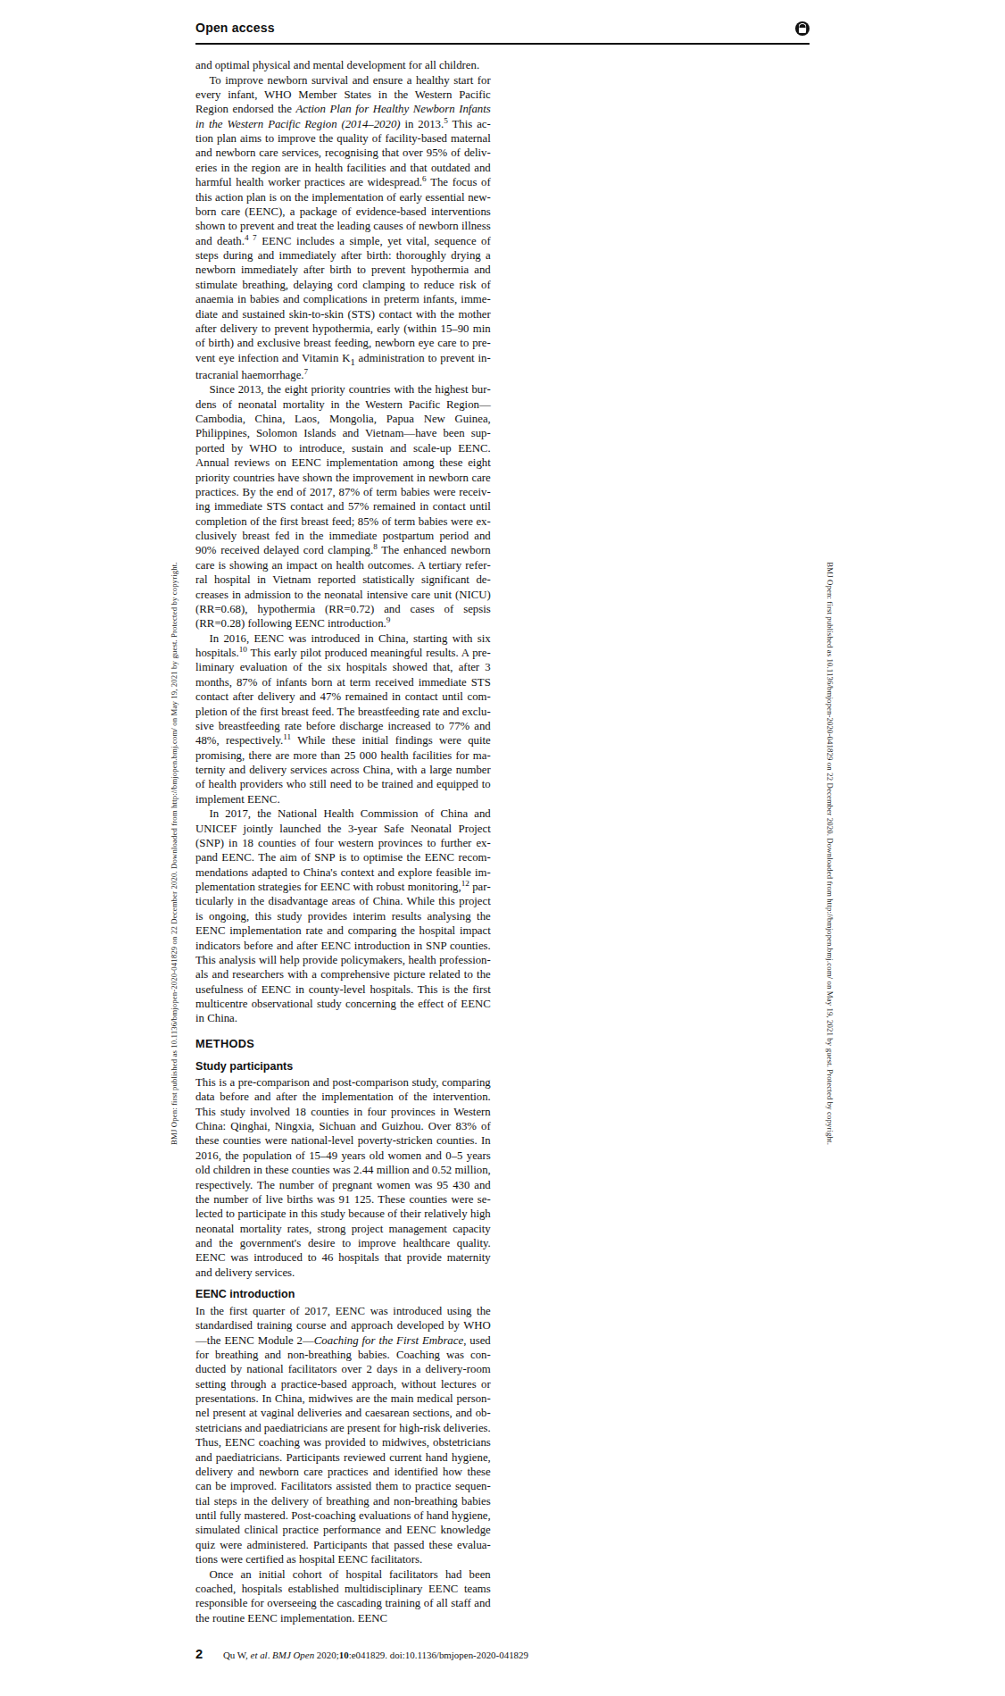BMJ Open: first published as 10.1136/bmjopen-2020-041829 on 22 December 2020. Downloaded from http://bmjopen.bmj.com/ on May 19, 2021 by guest. Protected by copyright.
BMJ Open: first published as 10.1136/bmjopen-2020-041829 on 22 December 2020. Downloaded from http://bmjopen.bmj.com/ on May 19, 2021 by guest. Protected by copyright.
Open access
and optimal physical and mental development for all children.
To improve newborn survival and ensure a healthy start for every infant, WHO Member States in the Western Pacific Region endorsed the Action Plan for Healthy Newborn Infants in the Western Pacific Region (2014–2020) in 2013.5 This action plan aims to improve the quality of facility-based maternal and newborn care services, recognising that over 95% of deliveries in the region are in health facilities and that outdated and harmful health worker practices are widespread.6 The focus of this action plan is on the implementation of early essential newborn care (EENC), a package of evidence-based interventions shown to prevent and treat the leading causes of newborn illness and death.4 7 EENC includes a simple, yet vital, sequence of steps during and immediately after birth: thoroughly drying a newborn immediately after birth to prevent hypothermia and stimulate breathing, delaying cord clamping to reduce risk of anaemia in babies and complications in preterm infants, immediate and sustained skin-to-skin (STS) contact with the mother after delivery to prevent hypothermia, early (within 15–90 min of birth) and exclusive breast feeding, newborn eye care to prevent eye infection and Vitamin K1 administration to prevent intracranial haemorrhage.7
Since 2013, the eight priority countries with the highest burdens of neonatal mortality in the Western Pacific Region—Cambodia, China, Laos, Mongolia, Papua New Guinea, Philippines, Solomon Islands and Vietnam—have been supported by WHO to introduce, sustain and scale-up EENC. Annual reviews on EENC implementation among these eight priority countries have shown the improvement in newborn care practices. By the end of 2017, 87% of term babies were receiving immediate STS contact and 57% remained in contact until completion of the first breast feed; 85% of term babies were exclusively breast fed in the immediate postpartum period and 90% received delayed cord clamping.8 The enhanced newborn care is showing an impact on health outcomes. A tertiary referral hospital in Vietnam reported statistically significant decreases in admission to the neonatal intensive care unit (NICU) (RR=0.68), hypothermia (RR=0.72) and cases of sepsis (RR=0.28) following EENC introduction.9
In 2016, EENC was introduced in China, starting with six hospitals.10 This early pilot produced meaningful results. A preliminary evaluation of the six hospitals showed that, after 3 months, 87% of infants born at term received immediate STS contact after delivery and 47% remained in contact until completion of the first breast feed. The breastfeeding rate and exclusive breastfeeding rate before discharge increased to 77% and 48%, respectively.11 While these initial findings were quite promising, there are more than 25 000 health facilities for maternity and delivery services across China, with a large number of health providers who still need to be trained and equipped to implement EENC.
In 2017, the National Health Commission of China and UNICEF jointly launched the 3-year Safe Neonatal Project (SNP) in 18 counties of four western provinces to further expand EENC. The aim of SNP is to optimise the EENC recommendations adapted to China's context and explore feasible implementation strategies for EENC with robust monitoring,12 particularly in the disadvantage areas of China. While this project is ongoing, this study provides interim results analysing the EENC implementation rate and comparing the hospital impact indicators before and after EENC introduction in SNP counties. This analysis will help provide policymakers, health professionals and researchers with a comprehensive picture related to the usefulness of EENC in county-level hospitals. This is the first multicentre observational study concerning the effect of EENC in China.
Methods
Study participants
This is a pre-comparison and post-comparison study, comparing data before and after the implementation of the intervention. This study involved 18 counties in four provinces in Western China: Qinghai, Ningxia, Sichuan and Guizhou. Over 83% of these counties were national-level poverty-stricken counties. In 2016, the population of 15–49 years old women and 0–5 years old children in these counties was 2.44 million and 0.52 million, respectively. The number of pregnant women was 95 430 and the number of live births was 91 125. These counties were selected to participate in this study because of their relatively high neonatal mortality rates, strong project management capacity and the government's desire to improve healthcare quality. EENC was introduced to 46 hospitals that provide maternity and delivery services.
EENC introduction
In the first quarter of 2017, EENC was introduced using the standardised training course and approach developed by WHO—the EENC Module 2—Coaching for the First Embrace, used for breathing and non-breathing babies. Coaching was conducted by national facilitators over 2 days in a delivery-room setting through a practice-based approach, without lectures or presentations. In China, midwives are the main medical personnel present at vaginal deliveries and caesarean sections, and obstetricians and paediatricians are present for high-risk deliveries. Thus, EENC coaching was provided to midwives, obstetricians and paediatricians. Participants reviewed current hand hygiene, delivery and newborn care practices and identified how these can be improved. Facilitators assisted them to practice sequential steps in the delivery of breathing and non-breathing babies until fully mastered. Post-coaching evaluations of hand hygiene, simulated clinical practice performance and EENC knowledge quiz were administered. Participants that passed these evaluations were certified as hospital EENC facilitators.
Once an initial cohort of hospital facilitators had been coached, hospitals established multidisciplinary EENC teams responsible for overseeing the cascading training of all staff and the routine EENC implementation. EENC
2
Qu W, et al. BMJ Open 2020;10:e041829. doi:10.1136/bmjopen-2020-041829